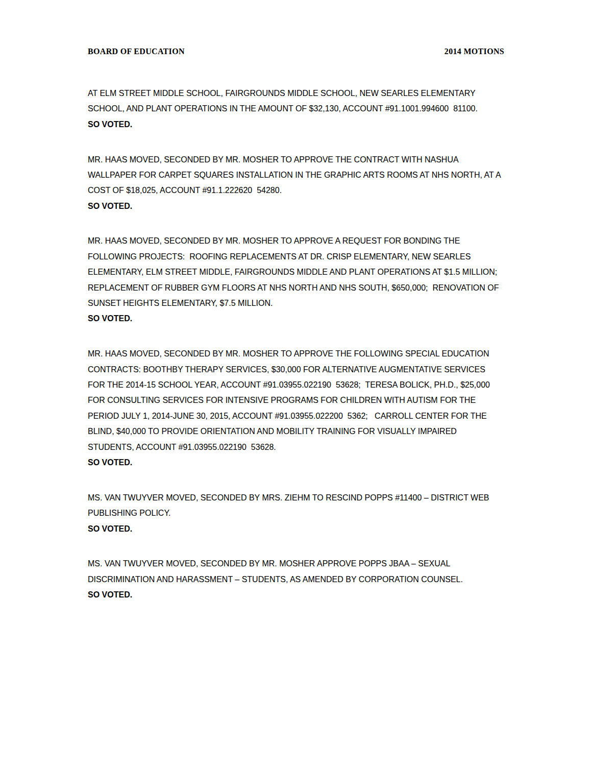BOARD OF EDUCATION 2014 MOTIONS
AT ELM STREET MIDDLE SCHOOL, FAIRGROUNDS MIDDLE SCHOOL, NEW SEARLES ELEMENTARY SCHOOL, AND PLANT OPERATIONS IN THE AMOUNT OF $32,130, ACCOUNT #91.1001.994600 81100.
SO VOTED.
MR. HAAS MOVED, SECONDED BY MR. MOSHER TO APPROVE THE CONTRACT WITH NASHUA WALLPAPER FOR CARPET SQUARES INSTALLATION IN THE GRAPHIC ARTS ROOMS AT NHS NORTH, AT A COST OF $18,025, ACCOUNT #91.1.222620 54280.
SO VOTED.
MR. HAAS MOVED, SECONDED BY MR. MOSHER TO APPROVE A REQUEST FOR BONDING THE FOLLOWING PROJECTS: ROOFING REPLACEMENTS AT DR. CRISP ELEMENTARY, NEW SEARLES ELEMENTARY, ELM STREET MIDDLE, FAIRGROUNDS MIDDLE AND PLANT OPERATIONS AT $1.5 MILLION; REPLACEMENT OF RUBBER GYM FLOORS AT NHS NORTH AND NHS SOUTH, $650,000; RENOVATION OF SUNSET HEIGHTS ELEMENTARY, $7.5 MILLION.
SO VOTED.
MR. HAAS MOVED, SECONDED BY MR. MOSHER TO APPROVE THE FOLLOWING SPECIAL EDUCATION CONTRACTS: BOOTHBY THERAPY SERVICES, $30,000 FOR ALTERNATIVE AUGMENTATIVE SERVICES FOR THE 2014-15 SCHOOL YEAR, ACCOUNT #91.03955.022190 53628; TERESA BOLICK, PH.D., $25,000 FOR CONSULTING SERVICES FOR INTENSIVE PROGRAMS FOR CHILDREN WITH AUTISM FOR THE PERIOD JULY 1, 2014-JUNE 30, 2015, ACCOUNT #91.03955.022200 5362; CARROLL CENTER FOR THE BLIND, $40,000 TO PROVIDE ORIENTATION AND MOBILITY TRAINING FOR VISUALLY IMPAIRED STUDENTS, ACCOUNT #91.03955.022190 53628.
SO VOTED.
MS. VAN TWUYVER MOVED, SECONDED BY MRS. ZIEHM TO RESCIND POPPS #11400 – DISTRICT WEB PUBLISHING POLICY.
SO VOTED.
MS. VAN TWUYVER MOVED, SECONDED BY MR. MOSHER APPROVE POPPS JBAA – SEXUAL DISCRIMINATION AND HARASSMENT – STUDENTS, AS AMENDED BY CORPORATION COUNSEL.
SO VOTED.